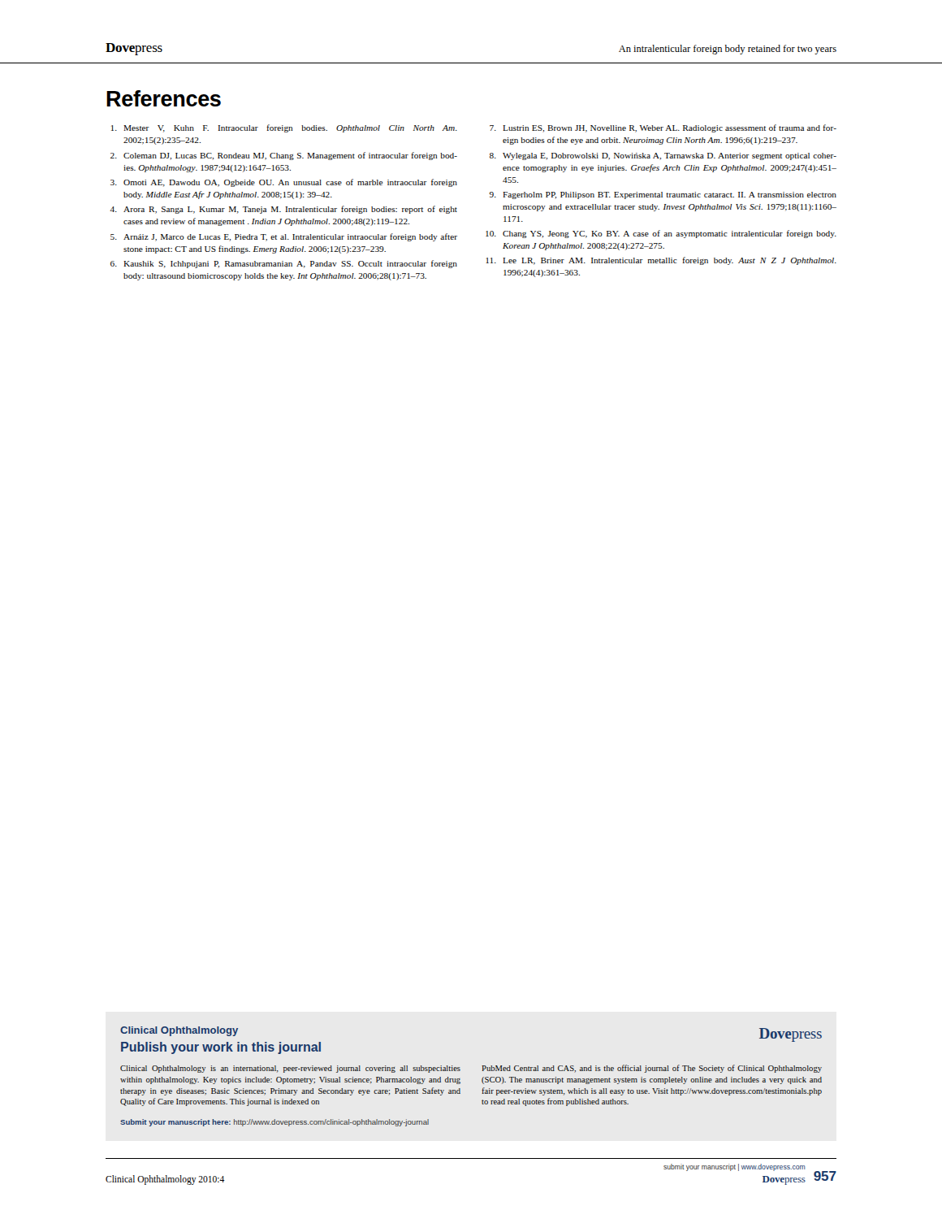Dovepress
An intralenticular foreign body retained for two years
References
1. Mester V, Kuhn F. Intraocular foreign bodies. Ophthalmol Clin North Am. 2002;15(2):235–242.
2. Coleman DJ, Lucas BC, Rondeau MJ, Chang S. Management of intraocular foreign bodies. Ophthalmology. 1987;94(12):1647–1653.
3. Omoti AE, Dawodu OA, Ogbeide OU. An unusual case of marble intraocular foreign body. Middle East Afr J Ophthalmol. 2008;15(1): 39–42.
4. Arora R, Sanga L, Kumar M, Taneja M. Intralenticular foreign bodies: report of eight cases and review of management . Indian J Ophthalmol. 2000;48(2):119–122.
5. Arnáiz J, Marco de Lucas E, Piedra T, et al. Intralenticular intraocular foreign body after stone impact: CT and US findings. Emerg Radiol. 2006;12(5):237–239.
6. Kaushik S, Ichhpujani P, Ramasubramanian A, Pandav SS. Occult intraocular foreign body: ultrasound biomicroscopy holds the key. Int Ophthalmol. 2006;28(1):71–73.
7. Lustrin ES, Brown JH, Novelline R, Weber AL. Radiologic assessment of trauma and foreign bodies of the eye and orbit. Neuroimag Clin North Am. 1996;6(1):219–237.
8. Wylegala E, Dobrowolski D, Nowińska A, Tarnawska D. Anterior segment optical coherence tomography in eye injuries. Graefes Arch Clin Exp Ophthalmol. 2009;247(4):451–455.
9. Fagerholm PP, Philipson BT. Experimental traumatic cataract. II. A transmission electron microscopy and extracellular tracer study. Invest Ophthalmol Vis Sci. 1979;18(11):1160–1171.
10. Chang YS, Jeong YC, Ko BY. A case of an asymptomatic intralenticular foreign body. Korean J Ophthalmol. 2008;22(4):272–275.
11. Lee LR, Briner AM. Intralenticular metallic foreign body. Aust N Z J Ophthalmol. 1996;24(4):361–363.
Clinical Ophthalmology
Publish your work in this journal
Dovepress
Clinical Ophthalmology is an international, peer-reviewed journal covering all subspecialties within ophthalmology. Key topics include: Optometry; Visual science; Pharmacology and drug therapy in eye diseases; Basic Sciences; Primary and Secondary eye care; Patient Safety and Quality of Care Improvements. This journal is indexed on
PubMed Central and CAS, and is the official journal of The Society of Clinical Ophthalmology (SCO). The manuscript management system is completely online and includes a very quick and fair peer-review system, which is all easy to use. Visit http://www.dovepress.com/testimonials.php to read real quotes from published authors.
Submit your manuscript here: http://www.dovepress.com/clinical-ophthalmology-journal
Clinical Ophthalmology 2010:4
submit your manuscript | www.dovepress.com
Dovepress
957